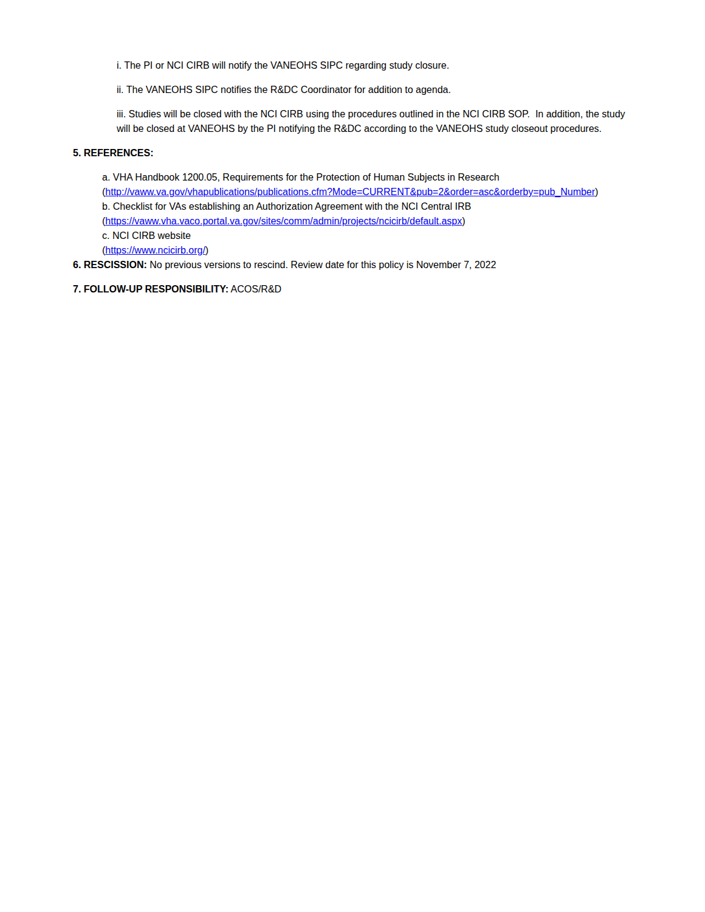i. The PI or NCI CIRB will notify the VANEOHS SIPC regarding study closure.
ii. The VANEOHS SIPC notifies the R&DC Coordinator for addition to agenda.
iii. Studies will be closed with the NCI CIRB using the procedures outlined in the NCI CIRB SOP. In addition, the study will be closed at VANEOHS by the PI notifying the R&DC according to the VANEOHS study closeout procedures.
5. REFERENCES:
a. VHA Handbook 1200.05, Requirements for the Protection of Human Subjects in Research
(http://vaww.va.gov/vhapublications/publications.cfm?Mode=CURRENT&pub=2&order=asc&orderby=pub_Number)
b. Checklist for VAs establishing an Authorization Agreement with the NCI Central IRB
(https://vaww.vha.vaco.portal.va.gov/sites/comm/admin/projects/ncicirb/default.aspx)
c. NCI CIRB website
(https://www.ncicirb.org/)
6. RESCISSION: No previous versions to rescind. Review date for this policy is November 7, 2022
7. FOLLOW-UP RESPONSIBILITY: ACOS/R&D